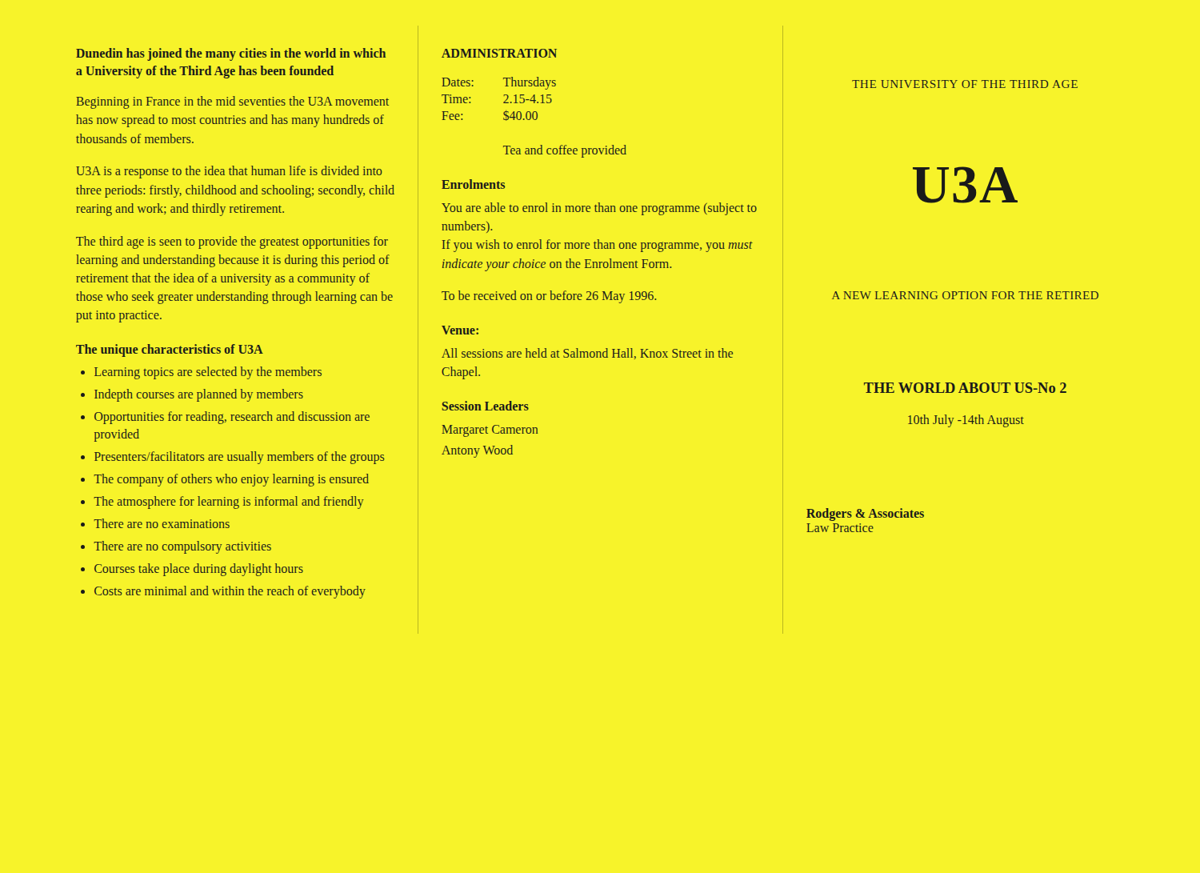Dunedin has joined the many cities in the world in which a University of the Third Age has been founded
Beginning in France in the mid seventies the U3A movement has now spread to most countries and has many hundreds of thousands of members.
U3A is a response to the idea that human life is divided into three periods: firstly, childhood and schooling; secondly, child rearing and work; and thirdly retirement.
The third age is seen to provide the greatest opportunities for learning and understanding because it is during this period of retirement that the idea of a university as a community of those who seek greater understanding through learning can be put into practice.
The unique characteristics of U3A
Learning topics are selected by the members
Indepth courses are planned by members
Opportunities for reading, research and discussion are provided
Presenters/facilitators are usually members of the groups
The company of others who enjoy learning is ensured
The atmosphere for learning is informal and friendly
There are no examinations
There are no compulsory activities
Courses take place during daylight hours
Costs are minimal and within the reach of everybody
ADMINISTRATION
Dates:
Thursdays
Time:
2.15-4.15
Fee:
$40.00
Tea and coffee provided
Enrolments
You are able to enrol in more than one programme (subject to numbers).
If you wish to enrol for more than one programme, you must indicate your choice on the Enrolment Form.
To be received on or before 26 May 1996.
Venue:
All sessions are held at Salmond Hall, Knox Street in the Chapel.
Session Leaders
Margaret Cameron
Antony Wood
THE UNIVERSITY OF THE THIRD AGE
U3A
A NEW LEARNING OPTION FOR THE RETIRED
THE WORLD ABOUT US-No 2
10th July -14th August
Rodgers & Associates Law Practice